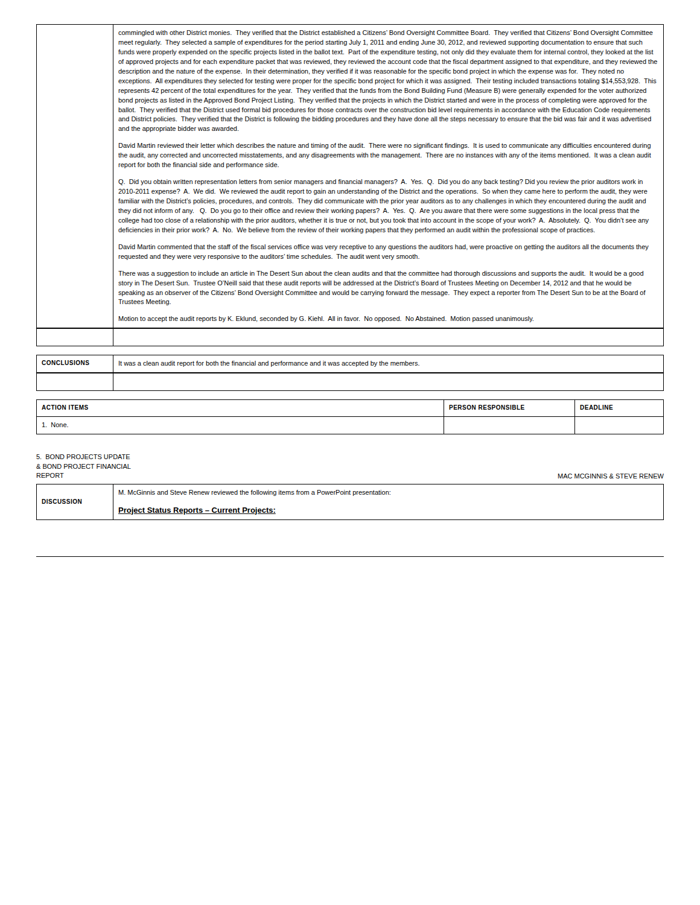| | commingled with other District monies. They verified that the District established a Citizens’ Bond Oversight Committee Board. They verified that Citizens’ Bond Oversight Committee meet regularly. They selected a sample of expenditures for the period starting July 1, 2011 and ending June 30, 2012, and reviewed supporting documentation to ensure that such funds were properly expended on the specific projects listed in the ballot text. Part of the expenditure testing, not only did they evaluate them for internal control, they looked at the list of approved projects and for each expenditure packet that was reviewed, they reviewed the account code that the fiscal department assigned to that expenditure, and they reviewed the description and the nature of the expense. In their determination, they verified if it was reasonable for the specific bond project in which the expense was for. They noted no exceptions. All expenditures they selected for testing were proper for the specific bond project for which it was assigned. Their testing included transactions totaling $14,553,928. This represents 42 percent of the total expenditures for the year. They verified that the funds from the Bond Building Fund (Measure B) were generally expended for the voter authorized bond projects as listed in the Approved Bond Project Listing. They verified that the projects in which the District started and were in the process of completing were approved for the ballot. They verified that the District used formal bid procedures for those contracts over the construction bid level requirements in accordance with the Education Code requirements and District policies. They verified that the District is following the bidding procedures and they have done all the steps necessary to ensure that the bid was fair and it was advertised and the appropriate bidder was awarded. David Martin reviewed their letter which describes the nature and timing of the audit. There were no significant findings. It is used to communicate any difficulties encountered during the audit, any corrected and uncorrected misstatements, and any disagreements with the management. There are no instances with any of the items mentioned. It was a clean audit report for both the financial side and performance side. Q. Did you obtain written representation letters from senior managers and financial managers? A. Yes. Q. Did you do any back testing? Did you review the prior auditors work in 2010-2011 expense? A. We did. We reviewed the audit report to gain an understanding of the District and the operations. So when they came here to perform the audit, they were familiar with the District’s policies, procedures, and controls. They did communicate with the prior year auditors as to any challenges in which they encountered during the audit and they did not inform of any. Q. Do you go to their office and review their working papers? A. Yes. Q. Are you aware that there were some suggestions in the local press that the college had too close of a relationship with the prior auditors, whether it is true or not, but you took that into account in the scope of your work? A. Absolutely. Q. You didn’t see any deficiencies in their prior work? A. No. We believe from the review of their working papers that they performed an audit within the professional scope of practices. David Martin commented that the staff of the fiscal services office was very receptive to any questions the auditors had, were proactive on getting the auditors all the documents they requested and they were very responsive to the auditors’ time schedules. The audit went very smooth. There was a suggestion to include an article in The Desert Sun about the clean audits and that the committee had thorough discussions and supports the audit. It would be a good story in The Desert Sun. Trustee O’Neill said that these audit reports will be addressed at the District’s Board of Trustees Meeting on December 14, 2012 and that he would be speaking as an observer of the Citizens’ Bond Oversight Committee and would be carrying forward the message. They expect a reporter from The Desert Sun to be at the Board of Trustees Meeting. Motion to accept the audit reports by K. Eklund, seconded by G. Kiehl. All in favor. No opposed. No Abstained. Motion passed unanimously. |
| CONCLUSIONS | It was a clean audit report for both the financial and performance and it was accepted by the members. |
| ACTION ITEMS | PERSON RESPONSIBLE | DEADLINE |
| --- | --- | --- |
| 1. None. | | |
5. BOND PROJECTS UPDATE
& BOND PROJECT FINANCIAL
REPORT
MAC MCGINNIS & STEVE RENEW
| DISCUSSION | M. McGinnis and Steve Renew reviewed the following items from a PowerPoint presentation: Project Status Reports – Current Projects: |